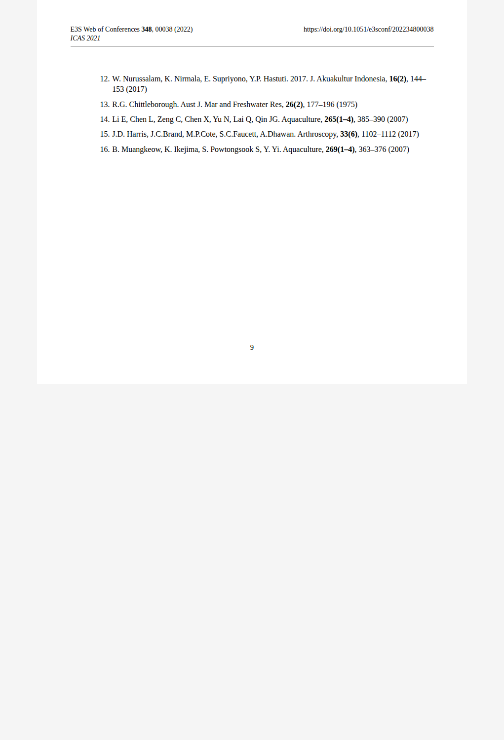E3S Web of Conferences 348, 00038 (2022)
ICAS 2021
https://doi.org/10.1051/e3sconf/202234800038
12 W. Nurussalam, K. Nirmala, E. Supriyono, Y.P. Hastuti. 2017. J. Akuakultur Indonesia, 16(2), 144–153 (2017)
13 R.G. Chittleborough. Aust J. Mar and Freshwater Res, 26(2), 177–196 (1975)
14 Li E, Chen L, Zeng C, Chen X, Yu N, Lai Q, Qin JG. Aquaculture, 265(1–4), 385–390 (2007)
15 J.D. Harris, J.C.Brand, M.P.Cote, S.C.Faucett, A.Dhawan. Arthroscopy, 33(6), 1102–1112 (2017)
16 B. Muangkeow, K. Ikejima, S. Powtongsook S, Y. Yi. Aquaculture, 269(1–4), 363–376 (2007)
9